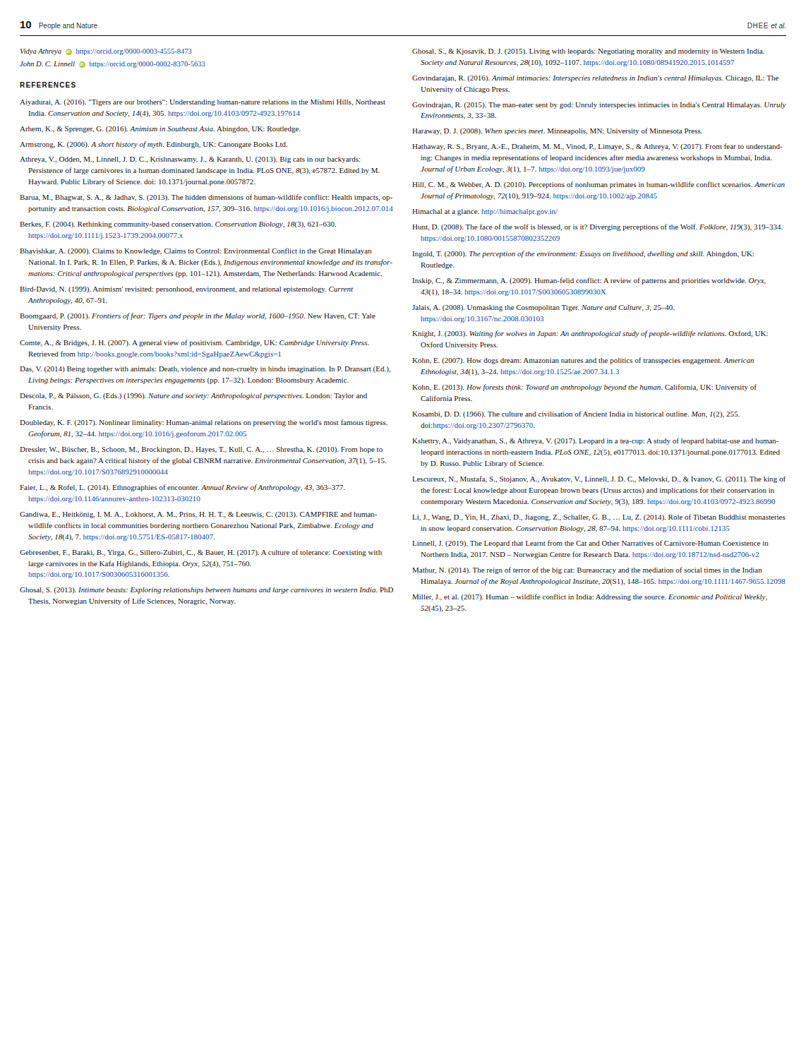10 People and Nature DHEE et al.
Vidya Athreya https://orcid.org/0000-0003-4555-8473
John D. C. Linnell https://orcid.org/0000-0002-8370-5633
REFERENCES
Aiyadurai, A. (2016). "Tigers are our brothers": Understanding human-nature relations in the Mishmi Hills, Northeast India. Conservation and Society, 14(4), 305. https://doi.org/10.4103/0972-4923.197614
Arhem, K., & Sprenger, G. (2016). Animism in Southeast Asia. Abingdon, UK: Routledge.
Armstrong, K. (2006). A short history of myth. Edinburgh, UK: Canongate Books Ltd.
Athreya, V., Odden, M., Linnell, J. D. C., Krishnaswamy, J., & Karanth, U. (2013). Big cats in our backyards: Persistence of large carnivores in a human dominated landscape in India. PLoS ONE, 8(3), e57872. Edited by M. Hayward. Public Library of Science. doi: 10.1371/journal.pone.0057872.
Barua, M., Bhagwat, S. A., & Jadhav, S. (2013). The hidden dimensions of human-wildlife conflict: Health impacts, opportunity and transaction costs. Biological Conservation, 157, 309–316. https://doi.org/10.1016/j.biocon.2012.07.014
Berkes, F. (2004). Rethinking community-based conservation. Conservation Biology, 18(3), 621–630. https://doi.org/10.1111/j.1523-1739.2004.00077.x
Bhavishkar, A. (2000). Claims to Knowledge, Claims to Control: Environmental Conflict in the Great Himalayan National. In I. Park, R. In Ellen, P. Parkes, & A. Bicker (Eds.), Indigenous environmental knowledge and its transformations: Critical anthropological perspectives (pp. 101–121). Amsterdam, The Netherlands: Harwood Academic.
Bird-David, N. (1999). Animism' revisited: personhood, environment, and relational epistemology. Current Anthropology, 40, 67–91.
Boomgaard, P. (2001). Frontiers of fear: Tigers and people in the Malay world, 1600–1950. New Haven, CT: Yale University Press.
Comte, A., & Bridges, J. H. (2007). A general view of positivism. Cambridge, UK: Cambridge University Press. Retrieved from http://books.google.com/books?xml:id=SgaHpaeZAewC&pgis=1
Das, V. (2014) Being together with animals: Death, violence and non-cruelty in hindu imagination. In P. Dransart (Ed.), Living beings: Perspectives on interspecies engagements (pp. 17–32). London: Bloomsbury Academic.
Descola, P., & Pálsson, G. (Eds.) (1996). Nature and society: Anthropological perspectives. London: Taylor and Francis.
Doubleday, K. F. (2017). Nonlinear liminality: Human-animal relations on preserving the world's most famous tigress. Geoforum, 81, 32–44. https://doi.org/10.1016/j.geoforum.2017.02.005
Dressler, W., Büscher, B., Schoon, M., Brockington, D., Hayes, T., Kull, C. A., … Shrestha, K. (2010). From hope to crisis and back again? A critical history of the global CBNRM narrative. Environmental Conservation, 37(1), 5–15. https://doi.org/10.1017/S0376892910000044
Faier, L., & Rofel, L. (2014). Ethnographies of encounter. Annual Review of Anthropology, 43, 363–377. https://doi.org/10.1146/annurev-anthro-102313-030210
Gandiwa, E., Heitkönig, I. M. A., Lokhorst, A. M., Prins, H. H. T., & Leeuwis, C. (2013). CAMPFIRE and human-wildlife conflicts in local communities bordering northern Gonarezhou National Park, Zimbabwe. Ecology and Society, 18(4), 7. https://doi.org/10.5751/ES-05817-180407.
Gebresenbet, F., Baraki, B., Yirga, G., Sillero-Zubiri, C., & Bauer, H. (2017). A culture of tolerance: Coexisting with large carnivores in the Kafa Highlands, Ethiopia. Oryx, 52(4), 751–760. https://doi.org/10.1017/S0030605316001356.
Ghosal, S. (2013). Intimate beasts: Exploring relationships between humans and large carnivores in western India. PhD Thesis, Norwegian University of Life Sciences, Noragric, Norway.
Ghosal, S., & Kjosavik, D. J. (2015). Living with leopards: Negotiating morality and modernity in Western India. Society and Natural Resources, 28(10), 1092–1107. https://doi.org/10.1080/08941920.2015.1014597
Govindarajan, R. (2016). Animal intimacies: Interspecies relatedness in Indian's central Himalayas. Chicago, IL: The University of Chicago Press.
Govindrajan, R. (2015). The man-eater sent by god: Unruly interspecies intimacies in India's Central Himalayas. Unruly Environments, 3, 33–38.
Haraway, D. J. (2008). When species meet. Minneapolis, MN: University of Minnesota Press.
Hathaway, R. S., Bryant, A.-E., Draheim, M. M., Vinod, P., Limaye, S., & Athreya, V. (2017). From fear to understanding: Changes in media representations of leopard incidences after media awareness workshops in Mumbai, India. Journal of Urban Ecology, 3(1), 1–7. https://doi.org/10.1093/jue/jux009
Hill, C. M., & Webber, A. D. (2010). Perceptions of nonhuman primates in human-wildlife conflict scenarios. American Journal of Primatology, 72(10), 919–924. https://doi.org/10.1002/ajp.20845
Himachal at a glance. http://himachalpr.gov.in/
Hunt, D. (2008). The face of the wolf is blessed, or is it? Diverging perceptions of the Wolf. Folklore, 119(3), 319–334. https://doi.org/10.1080/00155870802352269
Ingold, T. (2000). The perception of the environment: Essays on livelihood, dwelling and skill. Abingdon, UK: Routledge.
Inskip, C., & Zimmermann, A. (2009). Human-felid conflict: A review of patterns and priorities worldwide. Oryx, 43(1), 18–34. https://doi.org/10.1017/S003060530899030X
Jalais, A. (2008). Unmasking the Cosmopolitan Tiger. Nature and Culture, 3, 25–40. https://doi.org/10.3167/nc.2008.030103
Knight, J. (2003). Waiting for wolves in Japan: An anthropological study of people-wildlife relations. Oxford, UK: Oxford University Press.
Kohn, E. (2007). How dogs dream: Amazonian natures and the politics of transspecies engagement. American Ethnologist, 34(1), 3–24. https://doi.org/10.1525/ae.2007.34.1.3
Kohn, E. (2013). How forests think: Toward an anthropology beyond the human. California, UK: University of California Press.
Kosambi, D. D. (1966). The culture and civilisation of Ancient India in historical outline. Man, 1(2), 255. doi:https://doi.org/10.2307/2796370.
Kshettry, A., Vaidyanathan, S., & Athreya, V. (2017). Leopard in a tea-cup: A study of leopard habitat-use and human-leopard interactions in north-eastern India. PLoS ONE, 12(5), e0177013. doi:10.1371/journal.pone.0177013. Edited by D. Russo. Public Library of Science.
Lescureux, N., Mustafa, S., Stojanov, A., Avukatov, V., Linnell, J. D. C., Melovski, D., & Ivanov, G. (2011). The king of the forest: Local knowledge about European brown bears (Ursus arctos) and implications for their conservation in contemporary Western Macedonia. Conservation and Society, 9(3), 189. https://doi.org/10.4103/0972-4923.86990
Li, J., Wang, D., Yin, H., Zhaxi, D., Jiagong, Z., Schaller, G. B., … Lu, Z. (2014). Role of Tibetan Buddhist monasteries in snow leopard conservation. Conservation Biology, 28, 87–94. https://doi.org/10.1111/cobi.12135
Linnell, J. (2019). The Leopard that Learnt from the Cat and Other Narratives of Carnivore-Human Coexistence in Northern India, 2017. NSD – Norwegian Centre for Research Data. https://doi.org/10.18712/nsd-nsd2706-v2
Mathur, N. (2014). The reign of terror of the big cat: Bureaucracy and the mediation of social times in the Indian Himalaya. Journal of the Royal Anthropological Institute, 20(S1), 148–165. https://doi.org/10.1111/1467-9655.12098
Miller, J., et al. (2017). Human – wildlife conflict in India: Addressing the source. Economic and Political Weekly, 52(45), 23–25.